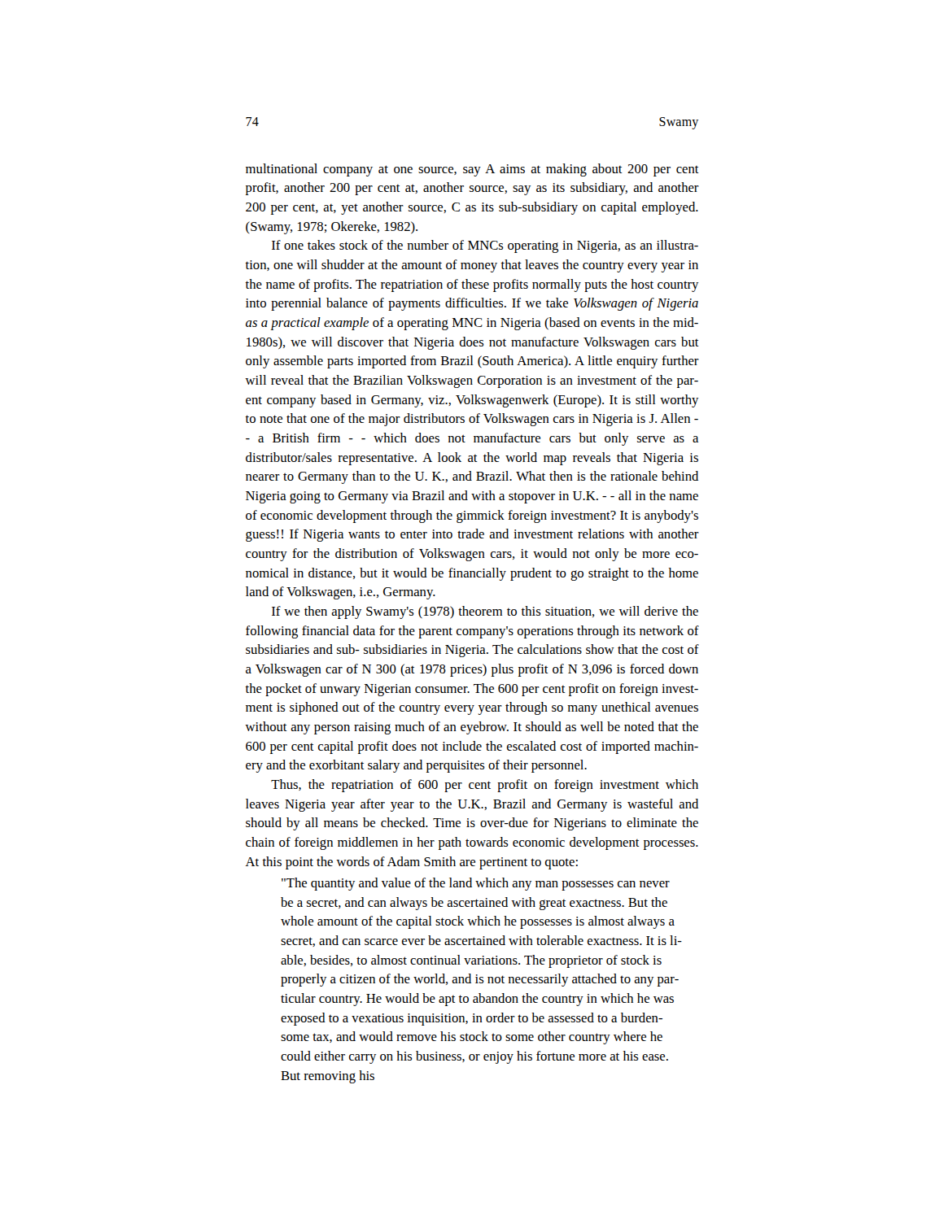74 Swamy
multinational company at one source, say A aims at making about 200 per cent profit, another 200 per cent at, another source, say as its subsidiary, and another 200 per cent, at, yet another source, C as its sub-subsidiary on capital employed. (Swamy, 1978; Okereke, 1982).
If one takes stock of the number of MNCs operating in Nigeria, as an illustration, one will shudder at the amount of money that leaves the country every year in the name of profits. The repatriation of these profits normally puts the host country into perennial balance of payments difficulties. If we take Volkswagen of Nigeria as a practical example of a operating MNC in Nigeria (based on events in the mid-1980s), we will discover that Nigeria does not manufacture Volkswagen cars but only assemble parts imported from Brazil (South America). A little enquiry further will reveal that the Brazilian Volkswagen Corporation is an investment of the parent company based in Germany, viz., Volkswagenwerk (Europe). It is still worthy to note that one of the major distributors of Volkswagen cars in Nigeria is J. Allen - - a British firm - - which does not manufacture cars but only serve as a distributor/sales representative. A look at the world map reveals that Nigeria is nearer to Germany than to the U. K., and Brazil. What then is the rationale behind Nigeria going to Germany via Brazil and with a stopover in U.K. - - all in the name of economic development through the gimmick foreign investment? It is anybody's guess!! If Nigeria wants to enter into trade and investment relations with another country for the distribution of Volkswagen cars, it would not only be more economical in distance, but it would be financially prudent to go straight to the home land of Volkswagen, i.e., Germany.
If we then apply Swamy's (1978) theorem to this situation, we will derive the following financial data for the parent company's operations through its network of subsidiaries and sub- subsidiaries in Nigeria. The calculations show that the cost of a Volkswagen car of N 300 (at 1978 prices) plus profit of N 3,096 is forced down the pocket of unwary Nigerian consumer. The 600 per cent profit on foreign investment is siphoned out of the country every year through so many unethical avenues without any person raising much of an eyebrow. It should as well be noted that the 600 per cent capital profit does not include the escalated cost of imported machinery and the exorbitant salary and perquisites of their personnel.
Thus, the repatriation of 600 per cent profit on foreign investment which leaves Nigeria year after year to the U.K., Brazil and Germany is wasteful and should by all means be checked. Time is over-due for Nigerians to eliminate the chain of foreign middlemen in her path towards economic development processes. At this point the words of Adam Smith are pertinent to quote:
"The quantity and value of the land which any man possesses can never be a secret, and can always be ascertained with great exactness. But the whole amount of the capital stock which he possesses is almost always a secret, and can scarce ever be ascertained with tolerable exactness. It is liable, besides, to almost continual variations. The proprietor of stock is properly a citizen of the world, and is not necessarily attached to any particular country. He would be apt to abandon the country in which he was exposed to a vexatious inquisition, in order to be assessed to a burdensome tax, and would remove his stock to some other country where he could either carry on his business, or enjoy his fortune more at his ease. But removing his